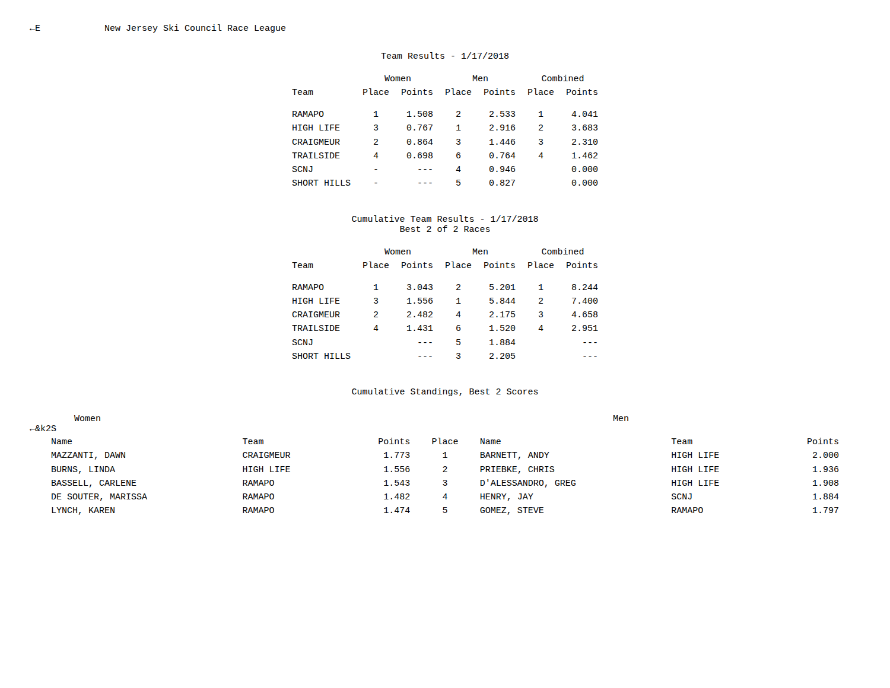←ENew Jersey Ski Council Race League
Team Results - 1/17/2018
| | Women | Men | Combined |
| --- | --- | --- | --- |
| Team | Place | Points | Place | Points | Place | Points |
| RAMAPO | 1 | 1.508 | 2 | 2.533 | 1 | 4.041 |
| HIGH LIFE | 3 | 0.767 | 1 | 2.916 | 2 | 3.683 |
| CRAIGMEUR | 2 | 0.864 | 3 | 1.446 | 3 | 2.310 |
| TRAILSIDE | 4 | 0.698 | 6 | 0.764 | 4 | 1.462 |
| SCNJ | - | --- | 4 | 0.946 | | 0.000 |
| SHORT HILLS | - | --- | 5 | 0.827 | | 0.000 |
Cumulative Team Results - 1/17/2018 Best 2 of 2 Races
| | Women | Men | Combined |
| --- | --- | --- | --- |
| Team | Place | Points | Place | Points | Place | Points |
| RAMAPO | 1 | 3.043 | 2 | 5.201 | 1 | 8.244 |
| HIGH LIFE | 3 | 1.556 | 1 | 5.844 | 2 | 7.400 |
| CRAIGMEUR | 2 | 2.482 | 4 | 2.175 | 3 | 4.658 |
| TRAILSIDE | 4 | 1.431 | 6 | 1.520 | 4 | 2.951 |
| SCNJ | | --- | 5 | 1.884 | | --- |
| SHORT HILLS | | --- | 3 | 2.205 | | --- |
Cumulative Standings, Best 2 Scores
Women Men
←&k2S
| Name | Team | Points | Place | Name | Team | Points |
| --- | --- | --- | --- | --- | --- | --- |
| MAZZANTI, DAWN | CRAIGMEUR | 1.773 | 1 | BARNETT, ANDY | HIGH LIFE | 2.000 |
| BURNS, LINDA | HIGH LIFE | 1.556 | 2 | PRIEBKE, CHRIS | HIGH LIFE | 1.936 |
| BASSELL, CARLENE | RAMAPO | 1.543 | 3 | D'ALESSANDRO, GREG | HIGH LIFE | 1.908 |
| DE SOUTER, MARISSA | RAMAPO | 1.482 | 4 | HENRY, JAY | SCNJ | 1.884 |
| LYNCH, KAREN | RAMAPO | 1.474 | 5 | GOMEZ, STEVE | RAMAPO | 1.797 |